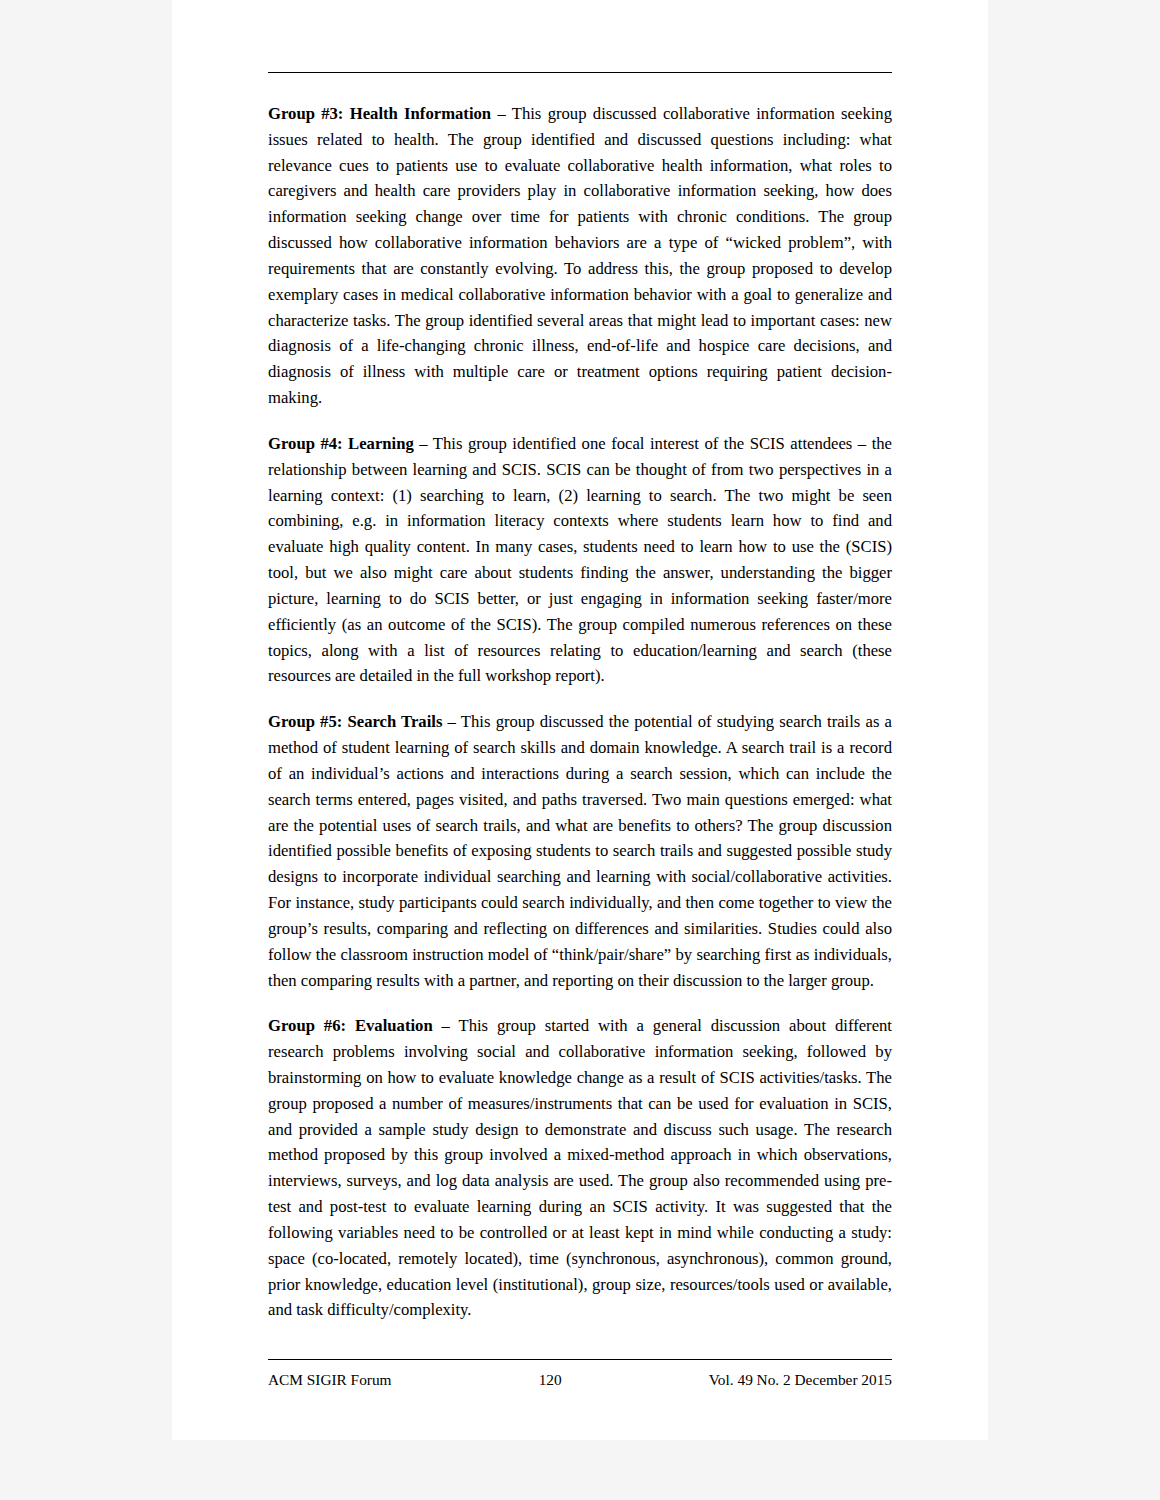Group #3: Health Information – This group discussed collaborative information seeking issues related to health. The group identified and discussed questions including: what relevance cues to patients use to evaluate collaborative health information, what roles to caregivers and health care providers play in collaborative information seeking, how does information seeking change over time for patients with chronic conditions. The group discussed how collaborative information behaviors are a type of “wicked problem”, with requirements that are constantly evolving. To address this, the group proposed to develop exemplary cases in medical collaborative information behavior with a goal to generalize and characterize tasks. The group identified several areas that might lead to important cases: new diagnosis of a life-changing chronic illness, end-of-life and hospice care decisions, and diagnosis of illness with multiple care or treatment options requiring patient decision-making.
Group #4: Learning – This group identified one focal interest of the SCIS attendees – the relationship between learning and SCIS. SCIS can be thought of from two perspectives in a learning context: (1) searching to learn, (2) learning to search. The two might be seen combining, e.g. in information literacy contexts where students learn how to find and evaluate high quality content. In many cases, students need to learn how to use the (SCIS) tool, but we also might care about students finding the answer, understanding the bigger picture, learning to do SCIS better, or just engaging in information seeking faster/more efficiently (as an outcome of the SCIS). The group compiled numerous references on these topics, along with a list of resources relating to education/learning and search (these resources are detailed in the full workshop report).
Group #5: Search Trails – This group discussed the potential of studying search trails as a method of student learning of search skills and domain knowledge. A search trail is a record of an individual’s actions and interactions during a search session, which can include the search terms entered, pages visited, and paths traversed. Two main questions emerged: what are the potential uses of search trails, and what are benefits to others? The group discussion identified possible benefits of exposing students to search trails and suggested possible study designs to incorporate individual searching and learning with social/collaborative activities. For instance, study participants could search individually, and then come together to view the group’s results, comparing and reflecting on differences and similarities. Studies could also follow the classroom instruction model of “think/pair/share” by searching first as individuals, then comparing results with a partner, and reporting on their discussion to the larger group.
Group #6: Evaluation – This group started with a general discussion about different research problems involving social and collaborative information seeking, followed by brainstorming on how to evaluate knowledge change as a result of SCIS activities/tasks. The group proposed a number of measures/instruments that can be used for evaluation in SCIS, and provided a sample study design to demonstrate and discuss such usage. The research method proposed by this group involved a mixed-method approach in which observations, interviews, surveys, and log data analysis are used. The group also recommended using pre-test and post-test to evaluate learning during an SCIS activity. It was suggested that the following variables need to be controlled or at least kept in mind while conducting a study: space (co-located, remotely located), time (synchronous, asynchronous), common ground, prior knowledge, education level (institutional), group size, resources/tools used or available, and task difficulty/complexity.
ACM SIGIR Forum 120 Vol. 49 No. 2 December 2015